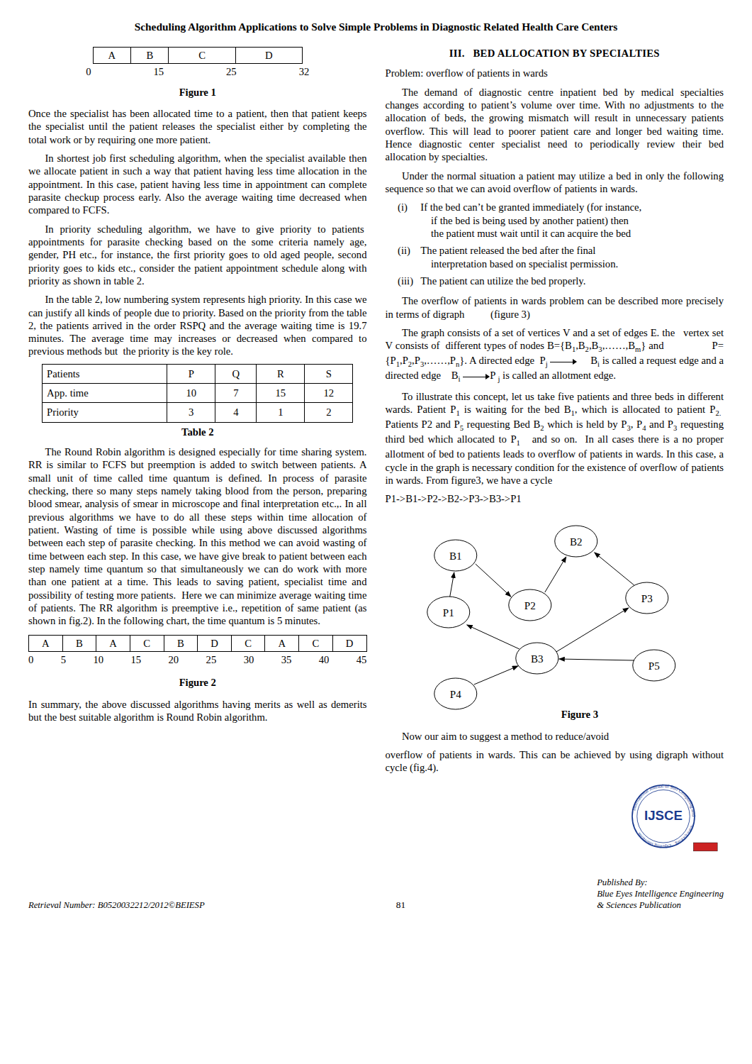Scheduling Algorithm Applications to Solve Simple Problems in Diagnostic Related Health Care Centers
| A | B | C | D |
0152532
Figure 1
Once the specialist has been allocated time to a patient, then that patient keeps the specialist until the patient releases the specialist either by completing the total work or by requiring one more patient.
In shortest job first scheduling algorithm, when the specialist available then we allocate patient in such a way that patient having less time allocation in the appointment. In this case, patient having less time in appointment can complete parasite checkup process early. Also the average waiting time decreased when compared to FCFS.
In priority scheduling algorithm, we have to give priority to patients appointments for parasite checking based on the some criteria namely age, gender, PH etc., for instance, the first priority goes to old aged people, second priority goes to kids etc., consider the patient appointment schedule along with priority as shown in table 2.
In the table 2, low numbering system represents high priority. In this case we can justify all kinds of people due to priority. Based on the priority from the table 2, the patients arrived in the order RSPQ and the average waiting time is 19.7 minutes. The average time may increases or decreased when compared to previous methods but the priority is the key role.
| Patients | P | Q | R | S |
| App. time | 10 | 7 | 15 | 12 |
| Priority | 3 | 4 | 1 | 2 |
Table 2
The Round Robin algorithm is designed especially for time sharing system. RR is similar to FCFS but preemption is added to switch between patients. A small unit of time called time quantum is defined. In process of parasite checking, there so many steps namely taking blood from the person, preparing blood smear, analysis of smear in microscope and final interpretation etc.,. In all previous algorithms we have to do all these steps within time allocation of patient. Wasting of time is possible while using above discussed algorithms between each step of parasite checking. In this method we can avoid wasting of time between each step. In this case, we have give break to patient between each step namely time quantum so that simultaneously we can do work with more than one patient at a time. This leads to saving patient, specialist time and possibility of testing more patients. Here we can minimize average waiting time of patients. The RR algorithm is preemptive i.e., repetition of same patient (as shown in fig.2). In the following chart, the time quantum is 5 minutes.
| A | B | A | C | B | D | C | A | C | D |
051015202530354045
Figure 2
In summary, the above discussed algorithms having merits as well as demerits but the best suitable algorithm is Round Robin algorithm.
III. Bed Allocation by Specialties
Problem: overflow of patients in wards
The demand of diagnostic centre inpatient bed by medical specialties changes according to patient’s volume over time. With no adjustments to the allocation of beds, the growing mismatch will result in unnecessary patients overflow. This will lead to poorer patient care and longer bed waiting time. Hence diagnostic center specialist need to periodically review their bed allocation by specialties.
Under the normal situation a patient may utilize a bed in only the following sequence so that we can avoid overflow of patients in wards.
(i) If the bed can’t be granted immediately (for instance,
if the bed is being used by another patient) then
the patient must wait until it can acquire the bed
(ii) The patient released the bed after the final
interpretation based on specialist permission.
(iii) The patient can utilize the bed properly.
The overflow of patients in wards problem can be described more precisely in terms of digraph (figure 3)
The graph consists of a set of vertices V and a set of edges E. the vertex set V consists of different types of nodes B={B1,B2,B3,……,Bm} and P={P1,P2,P3,……,Pn}. A directed edge Pj Bi is called a request edge and a directed edge Bi P j is called an allotment edge.
To illustrate this concept, let us take five patients and three beds in different wards. Patient P1 is waiting for the bed B1, which is allocated to patient P2. Patients P2 and P5 requesting Bed B2 which is held by P3, P4 and P3 requesting third bed which allocated to P1 and so on. In all cases there is a no proper allotment of bed to patients leads to overflow of patients in wards. In this case, a cycle in the graph is necessary condition for the existence of overflow of patients in wards. From figure3, we have a cycle
P1->B1->P2->B2->P3->B3->P1
B1 B2 P1 P2 P3 B3 P5 P4
Figure 3
Now our aim to suggest a method to reduce/avoid
overflow of patients in wards. This can be achieved by using digraph without cycle (fig.4).
International Journal of Soft Computing and Engineering www.ijsce.org Exploring Innovation IJSCE
Retrieval Number: B0520032212/2012©BEIESP
81
Published By:
Blue Eyes Intelligence Engineering
& Sciences Publication